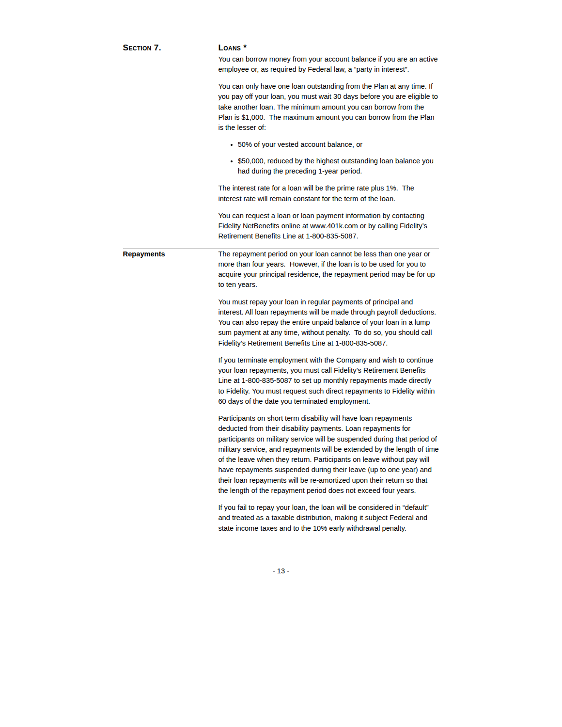| Section 7. | Loans * |
| | You can borrow money from your account balance if you are an active employee or, as required by Federal law, a “party in interest”. You can only have one loan outstanding from the Plan at any time. If you pay off your loan, you must wait 30 days before you are eligible to take another loan. The minimum amount you can borrow from the Plan is $1,000. The maximum amount you can borrow from the Plan is the lesser of: 50% of your vested account balance, or $50,000, reduced by the highest outstanding loan balance you had during the preceding 1-year period. The interest rate for a loan will be the prime rate plus 1%. The interest rate will remain constant for the term of the loan. You can request a loan or loan payment information by contacting Fidelity NetBenefits online at www.401k.com or by calling Fidelity’s Retirement Benefits Line at 1-800-835-5087. |
| Repayments | The repayment period on your loan cannot be less than one year or more than four years. However, if the loan is to be used for you to acquire your principal residence, the repayment period may be for up to ten years. You must repay your loan in regular payments of principal and interest. All loan repayments will be made through payroll deductions. You can also repay the entire unpaid balance of your loan in a lump sum payment at any time, without penalty. To do so, you should call Fidelity’s Retirement Benefits Line at 1-800-835-5087. If you terminate employment with the Company and wish to continue your loan repayments, you must call Fidelity’s Retirement Benefits Line at 1-800-835-5087 to set up monthly repayments made directly to Fidelity. You must request such direct repayments to Fidelity within 60 days of the date you terminated employment. Participants on short term disability will have loan repayments deducted from their disability payments. Loan repayments for participants on military service will be suspended during that period of military service, and repayments will be extended by the length of time of the leave when they return. Participants on leave without pay will have repayments suspended during their leave (up to one year) and their loan repayments will be re-amortized upon their return so that the length of the repayment period does not exceed four years. If you fail to repay your loan, the loan will be considered in “default” and treated as a taxable distribution, making it subject Federal and state income taxes and to the 10% early withdrawal penalty. |
- 13 -